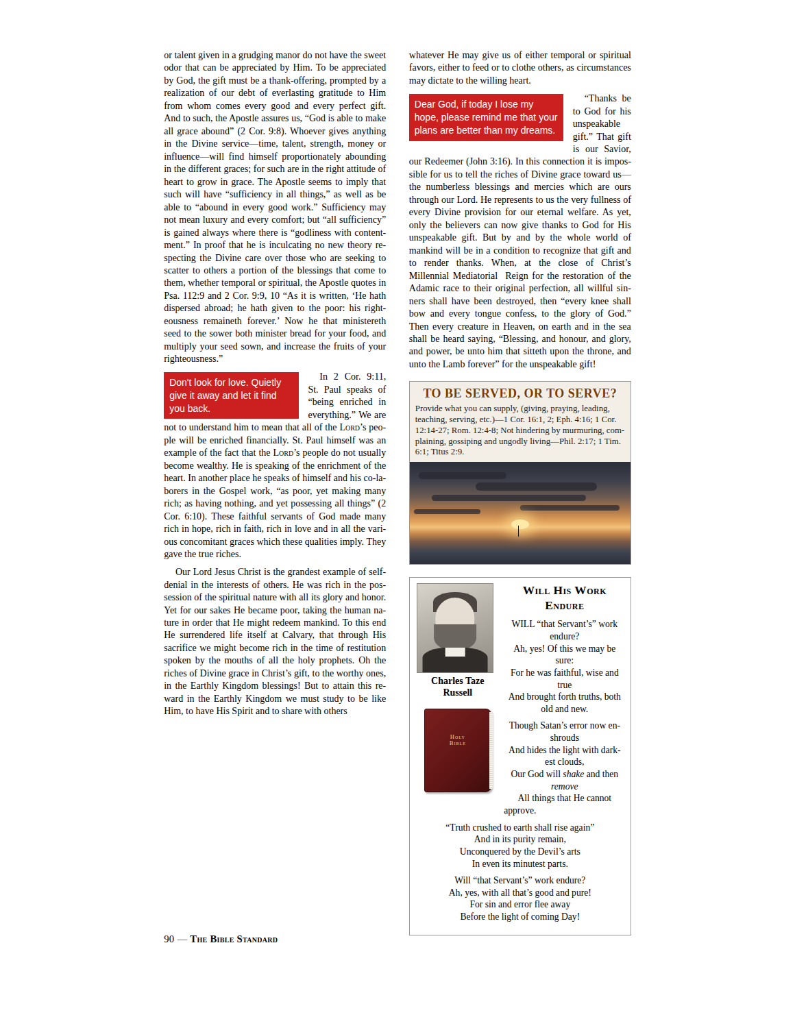or talent given in a grudging manor do not have the sweet odor that can be appreciated by Him. To be appreciated by God, the gift must be a thank-offering, prompted by a realization of our debt of everlasting gratitude to Him from whom comes every good and every perfect gift. And to such, the Apostle assures us, “God is able to make all grace abound” (2 Cor. 9:8). Whoever gives anything in the Divine service—time, talent, strength, money or influence—will find himself proportionately abounding in the different graces; for such are in the right attitude of heart to grow in grace. The Apostle seems to imply that such will have “sufficiency in all things,” as well as be able to “abound in every good work.” Sufficiency may not mean luxury and every comfort; but “all sufficiency” is gained always where there is “godliness with contentment.” In proof that he is inculcating no new theory respecting the Divine care over those who are seeking to scatter to others a portion of the blessings that come to them, whether temporal or spiritual, the Apostle quotes in Psa. 112:9 and 2 Cor. 9:9, 10 “As it is written, ‘He hath dispersed abroad; he hath given to the poor: his righteousness remaineth forever.’ Now he that ministereth seed to the sower both minister bread for your food, and multiply your seed sown, and increase the fruits of your righteousness.”
Don't look for love. Quietly give it away and let it find you back.
In 2 Cor. 9:11, St. Paul speaks of “being enriched in everything.” We are not to understand him to mean that all of the Lord’s people will be enriched financially. St. Paul himself was an example of the fact that the Lord’s people do not usually become wealthy. He is speaking of the enrichment of the heart. In another place he speaks of himself and his co-laborers in the Gospel work, “as poor, yet making many rich; as having nothing, and yet possessing all things” (2 Cor. 6:10). These faithful servants of God made many rich in hope, rich in faith, rich in love and in all the various concomitant graces which these qualities imply. They gave the true riches.
Our Lord Jesus Christ is the grandest example of self-denial in the interests of others. He was rich in the possession of the spiritual nature with all its glory and honor. Yet for our sakes He became poor, taking the human nature in order that He might redeem mankind. To this end He surrendered life itself at Calvary, that through His sacrifice we might become rich in the time of restitution spoken by the mouths of all the holy prophets. Oh the riches of Divine grace in Christ’s gift, to the worthy ones, in the Earthly Kingdom blessings! But to attain this reward in the Earthly Kingdom we must study to be like Him, to have His Spirit and to share with others
whatever He may give us of either temporal or spiritual favors, either to feed or to clothe others, as circumstances may dictate to the willing heart.
Dear God, if today I lose my hope, please remind me that your plans are better than my dreams.
“Thanks be to God for his unspeakable gift.” That gift is our Savior, our Redeemer (John 3:16). In this connection it is impossible for us to tell the riches of Divine grace toward us—the numberless blessings and mercies which are ours through our Lord. He represents to us the very fullness of every Divine provision for our eternal welfare. As yet, only the believers can now give thanks to God for His unspeakable gift. But by and by the whole world of mankind will be in a condition to recognize that gift and to render thanks. When, at the close of Christ’s Millennial Mediatorial Reign for the restoration of the Adamic race to their original perfection, all willful sinners shall have been destroyed, then “every knee shall bow and every tongue confess, to the glory of God.” Then every creature in Heaven, on earth and in the sea shall be heard saying, “Blessing, and honour, and glory, and power, be unto him that sitteth upon the throne, and unto the Lamb forever” for the unspeakable gift!
TO BE SERVED, OR TO SERVE?
Provide what you can supply, (giving, praying, leading, teaching, serving, etc.)—1 Cor. 16:1, 2; Eph. 4:16; 1 Cor. 12:14-27; Rom. 12:4-8; Not hindering by murmuring, complaining, gossiping and ungodly living—Phil. 2:17; 1 Tim. 6:1; Titus 2:9.
Charles Taze
Russell
Holy
Bible
Will His Work Endure
WILL “that Servant’s” work endure?
Ah, yes! Of this we may be sure:
For he was faithful, wise and true
And brought forth truths, both old and new.
Though Satan’s error now enshrouds
And hides the light with darkest clouds,
Our God will shake and then remove
All things that He cannot approve.
“Truth crushed to earth shall rise again”
And in its purity remain,
Unconquered by the Devil’s arts
In even its minutest parts.
Will “that Servant’s” work endure?
Ah, yes, with all that’s good and pure!
For sin and error flee away
Before the light of coming Day!
90 — The Bible Standard